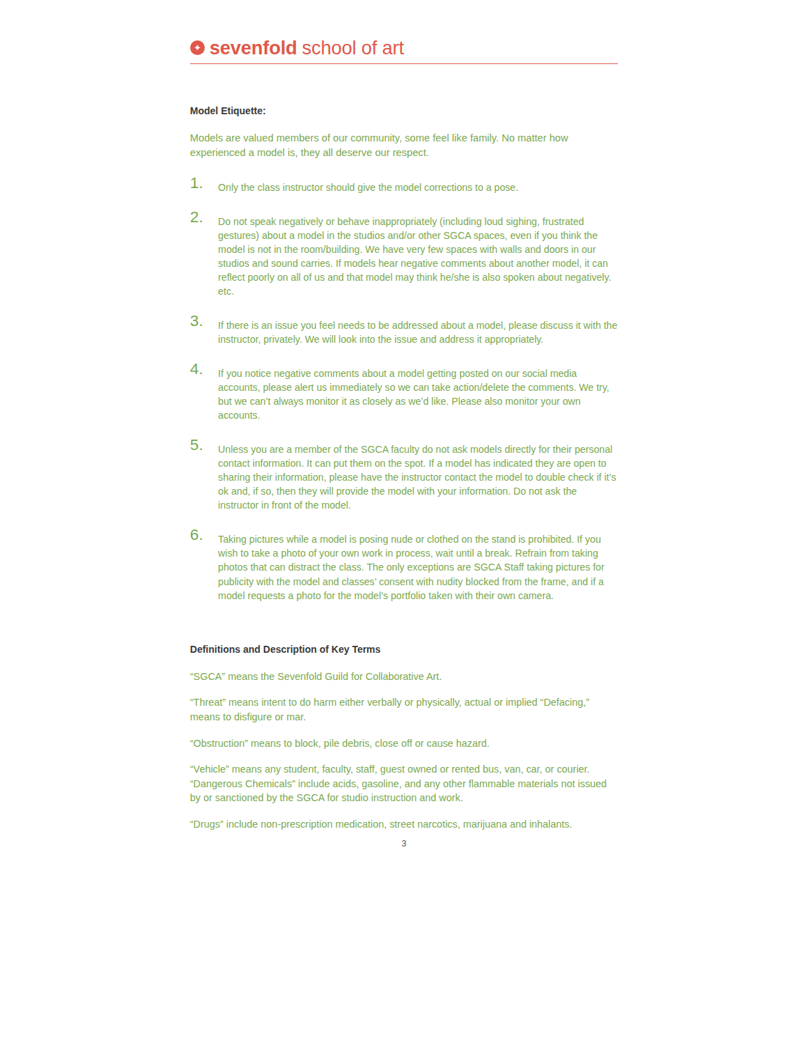✦ sevenfold school of art
Model Etiquette:
Models are valued members of our community, some feel like family. No matter how experienced a model is, they all deserve our respect.
Only the class instructor should give the model corrections to a pose.
Do not speak negatively or behave inappropriately (including loud sighing, frustrated gestures) about a model in the studios and/or other SGCA spaces, even if you think the model is not in the room/building. We have very few spaces with walls and doors in our studios and sound carries. If models hear negative comments about another model, it can reflect poorly on all of us and that model may think he/she is also spoken about negatively. etc.
If there is an issue you feel needs to be addressed about a model, please discuss it with the instructor, privately. We will look into the issue and address it appropriately.
If you notice negative comments about a model getting posted on our social media accounts, please alert us immediately so we can take action/delete the comments. We try, but we can’t always monitor it as closely as we’d like. Please also monitor your own accounts.
Unless you are a member of the SGCA faculty do not ask models directly for their personal contact information. It can put them on the spot. If a model has indicated they are open to sharing their information, please have the instructor contact the model to double check if it’s ok and, if so, then they will provide the model with your information. Do not ask the instructor in front of the model.
Taking pictures while a model is posing nude or clothed on the stand is prohibited. If you wish to take a photo of your own work in process, wait until a break. Refrain from taking photos that can distract the class. The only exceptions are SGCA Staff taking pictures for publicity with the model and classes’ consent with nudity blocked from the frame, and if a model requests a photo for the model’s portfolio taken with their own camera.
Definitions and Description of Key Terms
“SGCA” means the Sevenfold Guild for Collaborative Art.
“Threat” means intent to do harm either verbally or physically, actual or implied “Defacing,” means to disfigure or mar.
“Obstruction” means to block, pile debris, close off or cause hazard.
“Vehicle” means any student, faculty, staff, guest owned or rented bus, van, car, or courier. “Dangerous Chemicals” include acids, gasoline, and any other flammable materials not issued by or sanctioned by the SGCA for studio instruction and work.
“Drugs” include non-prescription medication, street narcotics, marijuana and inhalants.
3